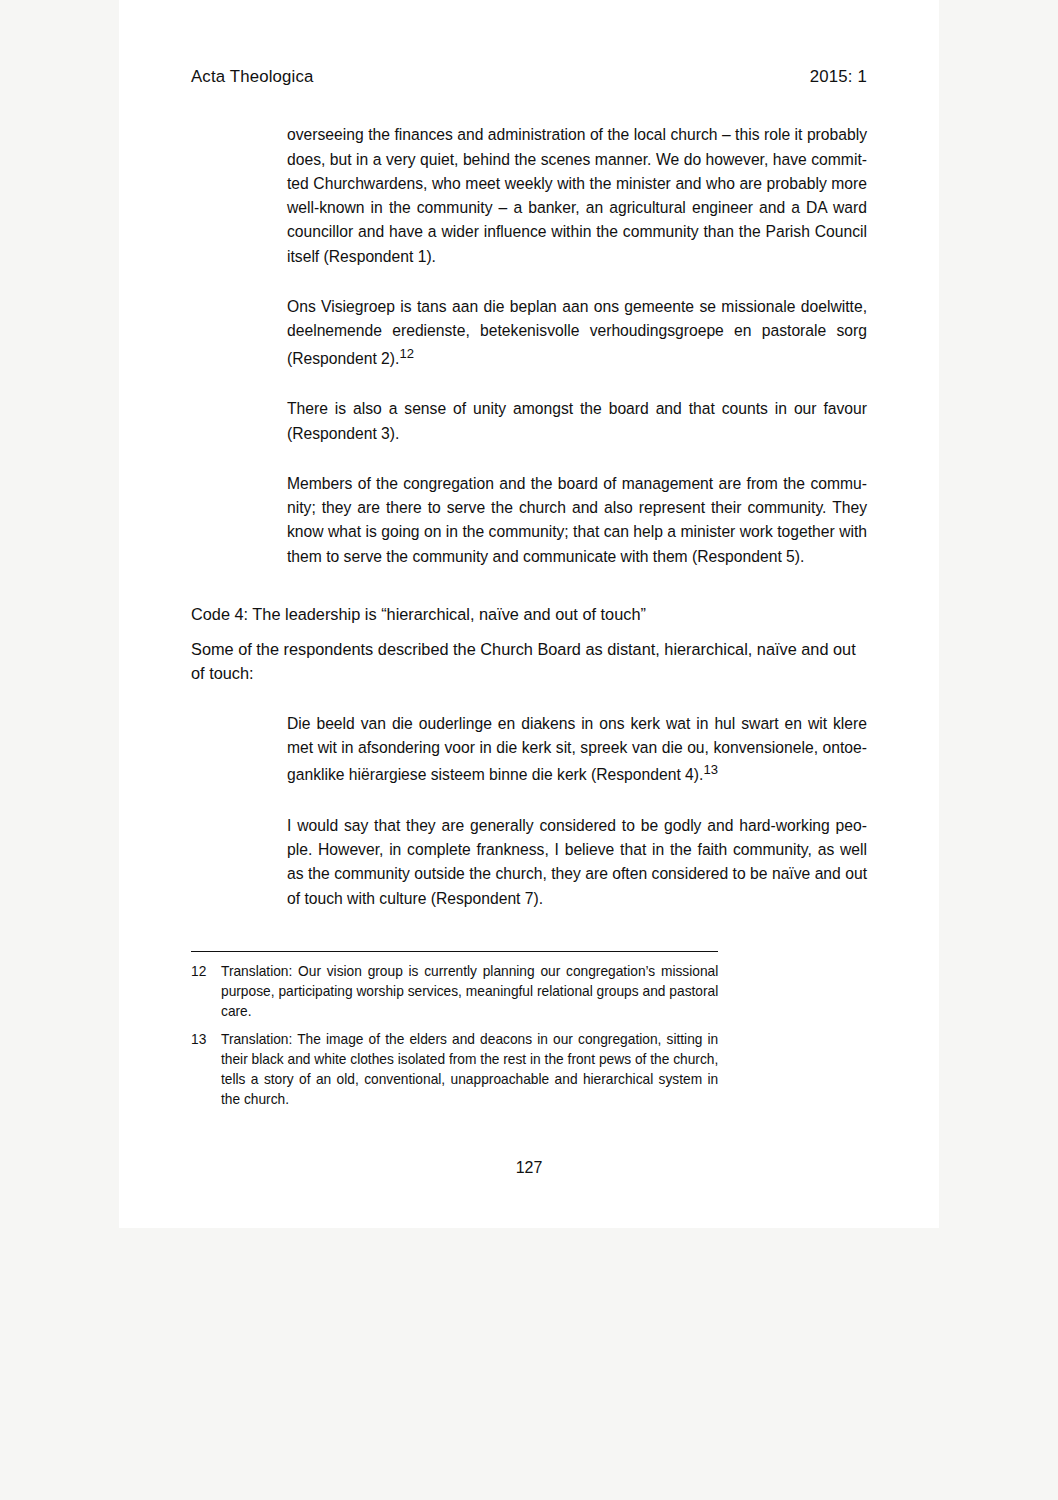Acta Theologica 2015: 1
overseeing the finances and administration of the local church – this role it probably does, but in a very quiet, behind the scenes manner. We do however, have committed Churchwardens, who meet weekly with the minister and who are probably more well-known in the community – a banker, an agricultural engineer and a DA ward councillor and have a wider influence within the community than the Parish Council itself (Respondent 1).
Ons Visiegroep is tans aan die beplan aan ons gemeente se missionale doelwitte, deelnemende eredienste, betekenisvolle verhoudingsgroepe en pastorale sorg (Respondent 2).12
There is also a sense of unity amongst the board and that counts in our favour (Respondent 3).
Members of the congregation and the board of management are from the community; they are there to serve the church and also represent their community. They know what is going on in the community; that can help a minister work together with them to serve the community and communicate with them (Respondent 5).
Code 4: The leadership is “hierarchical, naïve and out of touch”
Some of the respondents described the Church Board as distant, hierarchical, naïve and out of touch:
Die beeld van die ouderlinge en diakens in ons kerk wat in hul swart en wit klere met wit in afsondering voor in die kerk sit, spreek van die ou, konvensionele, ontoeganklike hiërargiese sisteem binne die kerk (Respondent 4).13
I would say that they are generally considered to be godly and hard-working people. However, in complete frankness, I believe that in the faith community, as well as the community outside the church, they are often considered to be naïve and out of touch with culture (Respondent 7).
12 Translation: Our vision group is currently planning our congregation’s missional purpose, participating worship services, meaningful relational groups and pastoral care.
13 Translation: The image of the elders and deacons in our congregation, sitting in their black and white clothes isolated from the rest in the front pews of the church, tells a story of an old, conventional, unapproachable and hierarchical system in the church.
127